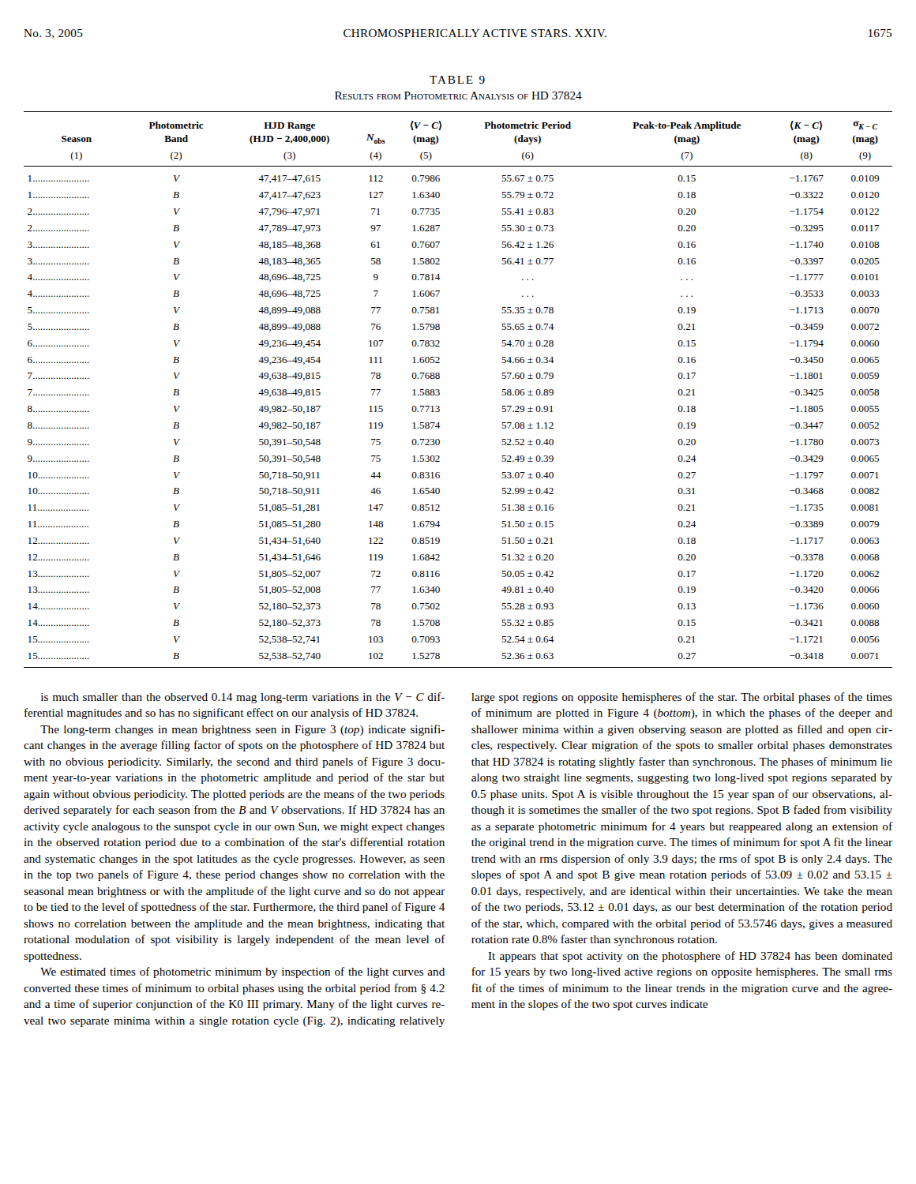No. 3, 2005
CHROMOSPHERICALLY ACTIVE STARS. XXIV.
1675
TABLE 9
Results from Photometric Analysis of HD 37824
| Season | Photometric Band | HJD Range (HJD − 2,400,000) | N obs | ⟨ V − C ⟩ (mag) | Photometric Period (days) | Peak-to-Peak Amplitude (mag) | ⟨ K − C ⟩ (mag) | σ K − C (mag) |
| --- | --- | --- | --- | --- | --- | --- | --- | --- |
| (1) | (2) | (3) | (4) | (5) | (6) | (7) | (8) | (9) |
| 1...................... | V | 47,417–47,615 | 112 | 0.7986 | 55.67 ± 0.75 | 0.15 | −1.1767 | 0.0109 |
| 1...................... | B | 47,417–47,623 | 127 | 1.6340 | 55.79 ± 0.72 | 0.18 | −0.3322 | 0.0120 |
| 2...................... | V | 47,796–47,971 | 71 | 0.7735 | 55.41 ± 0.83 | 0.20 | −1.1754 | 0.0122 |
| 2...................... | B | 47,789–47,973 | 97 | 1.6287 | 55.30 ± 0.73 | 0.20 | −0.3295 | 0.0117 |
| 3...................... | V | 48,185–48,368 | 61 | 0.7607 | 56.42 ± 1.26 | 0.16 | −1.1740 | 0.0108 |
| 3...................... | B | 48,183–48,365 | 58 | 1.5802 | 56.41 ± 0.77 | 0.16 | −0.3397 | 0.0205 |
| 4...................... | V | 48,696–48,725 | 9 | 0.7814 | . . . | . . . | −1.1777 | 0.0101 |
| 4...................... | B | 48,696–48,725 | 7 | 1.6067 | . . . | . . . | −0.3533 | 0.0033 |
| 5...................... | V | 48,899–49,088 | 77 | 0.7581 | 55.35 ± 0.78 | 0.19 | −1.1713 | 0.0070 |
| 5...................... | B | 48,899–49,088 | 76 | 1.5798 | 55.65 ± 0.74 | 0.21 | −0.3459 | 0.0072 |
| 6...................... | V | 49,236–49,454 | 107 | 0.7832 | 54.70 ± 0.28 | 0.15 | −1.1794 | 0.0060 |
| 6...................... | B | 49,236–49,454 | 111 | 1.6052 | 54.66 ± 0.34 | 0.16 | −0.3450 | 0.0065 |
| 7...................... | V | 49,638–49,815 | 78 | 0.7688 | 57.60 ± 0.79 | 0.17 | −1.1801 | 0.0059 |
| 7...................... | B | 49,638–49,815 | 77 | 1.5883 | 58.06 ± 0.89 | 0.21 | −0.3425 | 0.0058 |
| 8...................... | V | 49,982–50,187 | 115 | 0.7713 | 57.29 ± 0.91 | 0.18 | −1.1805 | 0.0055 |
| 8...................... | B | 49,982–50,187 | 119 | 1.5874 | 57.08 ± 1.12 | 0.19 | −0.3447 | 0.0052 |
| 9...................... | V | 50,391–50,548 | 75 | 0.7230 | 52.52 ± 0.40 | 0.20 | −1.1780 | 0.0073 |
| 9...................... | B | 50,391–50,548 | 75 | 1.5302 | 52.49 ± 0.39 | 0.24 | −0.3429 | 0.0065 |
| 10.................... | V | 50,718–50,911 | 44 | 0.8316 | 53.07 ± 0.40 | 0.27 | −1.1797 | 0.0071 |
| 10.................... | B | 50,718–50,911 | 46 | 1.6540 | 52.99 ± 0.42 | 0.31 | −0.3468 | 0.0082 |
| 11.................... | V | 51,085–51,281 | 147 | 0.8512 | 51.38 ± 0.16 | 0.21 | −1.1735 | 0.0081 |
| 11.................... | B | 51,085–51,280 | 148 | 1.6794 | 51.50 ± 0.15 | 0.24 | −0.3389 | 0.0079 |
| 12.................... | V | 51,434–51,640 | 122 | 0.8519 | 51.50 ± 0.21 | 0.18 | −1.1717 | 0.0063 |
| 12.................... | B | 51,434–51,646 | 119 | 1.6842 | 51.32 ± 0.20 | 0.20 | −0.3378 | 0.0068 |
| 13.................... | V | 51,805–52,007 | 72 | 0.8116 | 50.05 ± 0.42 | 0.17 | −1.1720 | 0.0062 |
| 13.................... | B | 51,805–52,008 | 77 | 1.6340 | 49.81 ± 0.40 | 0.19 | −0.3420 | 0.0066 |
| 14.................... | V | 52,180–52,373 | 78 | 0.7502 | 55.28 ± 0.93 | 0.13 | −1.1736 | 0.0060 |
| 14.................... | B | 52,180–52,373 | 78 | 1.5708 | 55.32 ± 0.85 | 0.15 | −0.3421 | 0.0088 |
| 15.................... | V | 52,538–52,741 | 103 | 0.7093 | 52.54 ± 0.64 | 0.21 | −1.1721 | 0.0056 |
| 15.................... | B | 52,538–52,740 | 102 | 1.5278 | 52.36 ± 0.63 | 0.27 | −0.3418 | 0.0071 |
is much smaller than the observed 0.14 mag long-term variations in the V − C differential magnitudes and so has no significant effect on our analysis of HD 37824.
The long-term changes in mean brightness seen in Figure 3 (top) indicate significant changes in the average filling factor of spots on the photosphere of HD 37824 but with no obvious periodicity. Similarly, the second and third panels of Figure 3 document year-to-year variations in the photometric amplitude and period of the star but again without obvious periodicity. The plotted periods are the means of the two periods derived separately for each season from the B and V observations. If HD 37824 has an activity cycle analogous to the sunspot cycle in our own Sun, we might expect changes in the observed rotation period due to a combination of the star's differential rotation and systematic changes in the spot latitudes as the cycle progresses. However, as seen in the top two panels of Figure 4, these period changes show no correlation with the seasonal mean brightness or with the amplitude of the light curve and so do not appear to be tied to the level of spottedness of the star. Furthermore, the third panel of Figure 4 shows no correlation between the amplitude and the mean brightness, indicating that rotational modulation of spot visibility is largely independent of the mean level of spottedness.
We estimated times of photometric minimum by inspection of the light curves and converted these times of minimum to orbital phases using the orbital period from § 4.2 and a time of superior conjunction of the K0 III primary. Many of the light curves reveal two separate minima within a single rotation cycle (Fig. 2), indicating relatively large spot regions on opposite hemispheres of the star. The orbital phases of the times of minimum are plotted in Figure 4 (bottom), in which the phases of the deeper and shallower minima within a given observing season are plotted as filled and open circles, respectively. Clear migration of the spots to smaller orbital phases demonstrates that HD 37824 is rotating slightly faster than synchronous. The phases of minimum lie along two straight line segments, suggesting two long-lived spot regions separated by 0.5 phase units. Spot A is visible throughout the 15 year span of our observations, although it is sometimes the smaller of the two spot regions. Spot B faded from visibility as a separate photometric minimum for 4 years but reappeared along an extension of the original trend in the migration curve. The times of minimum for spot A fit the linear trend with an rms dispersion of only 3.9 days; the rms of spot B is only 2.4 days. The slopes of spot A and spot B give mean rotation periods of 53.09 ± 0.02 and 53.15 ± 0.01 days, respectively, and are identical within their uncertainties. We take the mean of the two periods, 53.12 ± 0.01 days, as our best determination of the rotation period of the star, which, compared with the orbital period of 53.5746 days, gives a measured rotation rate 0.8% faster than synchronous rotation.
It appears that spot activity on the photosphere of HD 37824 has been dominated for 15 years by two long-lived active regions on opposite hemispheres. The small rms fit of the times of minimum to the linear trends in the migration curve and the agreement in the slopes of the two spot curves indicate